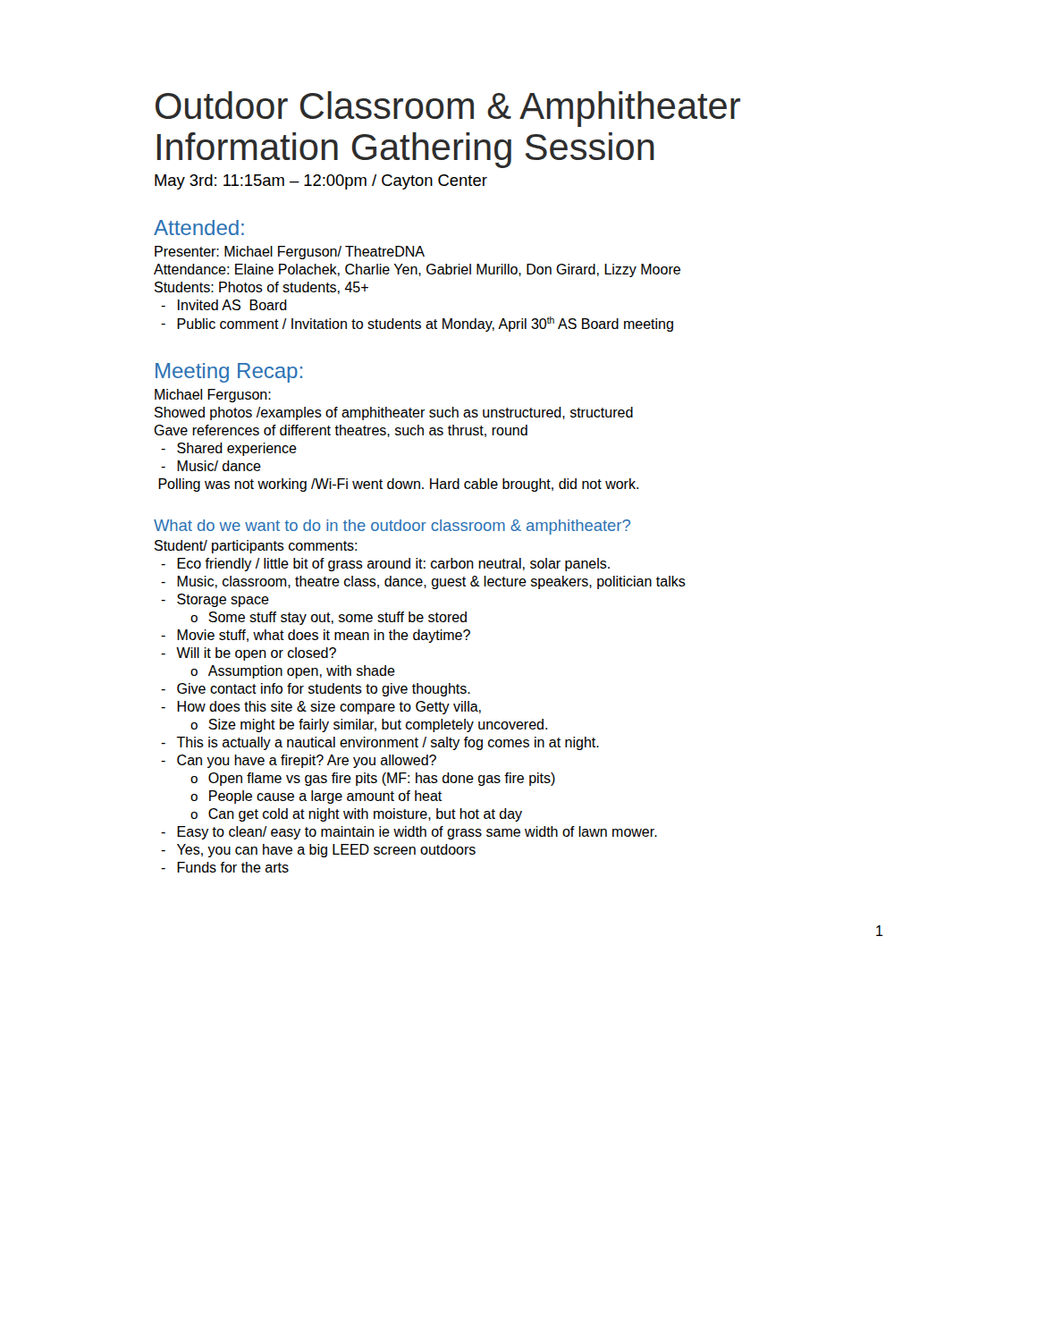Outdoor Classroom & Amphitheater Information Gathering Session
May 3rd: 11:15am – 12:00pm / Cayton Center
Attended:
Presenter: Michael Ferguson/ TheatreDNA
Attendance: Elaine Polachek, Charlie Yen, Gabriel Murillo, Don Girard, Lizzy Moore
Students: Photos of students, 45+
Invited AS Board
Public comment / Invitation to students at Monday, April 30th AS Board meeting
Meeting Recap:
Michael Ferguson:
Showed photos /examples of amphitheater such as unstructured, structured
Gave references of different theatres, such as thrust, round
Shared experience
Music/ dance
Polling was not working /Wi-Fi went down. Hard cable brought, did not work.
What do we want to do in the outdoor classroom & amphitheater?
Student/ participants comments:
Eco friendly / little bit of grass around it: carbon neutral, solar panels.
Music, classroom, theatre class, dance, guest & lecture speakers, politician talks
Storage space
Some stuff stay out, some stuff be stored
Movie stuff, what does it mean in the daytime?
Will it be open or closed?
Assumption open, with shade
Give contact info for students to give thoughts.
How does this site & size compare to Getty villa,
Size might be fairly similar, but completely uncovered.
This is actually a nautical environment / salty fog comes in at night.
Can you have a firepit? Are you allowed?
Open flame vs gas fire pits (MF: has done gas fire pits)
People cause a large amount of heat
Can get cold at night with moisture, but hot at day
Easy to clean/ easy to maintain ie width of grass same width of lawn mower.
Yes, you can have a big LEED screen outdoors
Funds for the arts
1